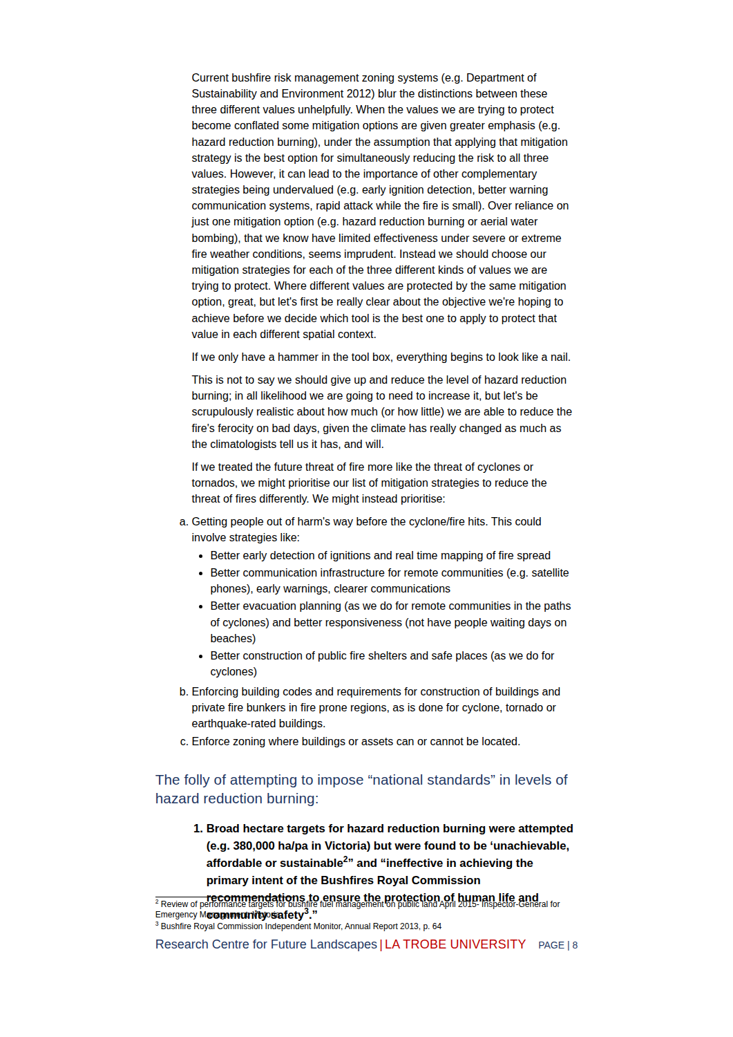Current bushfire risk management zoning systems (e.g. Department of Sustainability and Environment 2012) blur the distinctions between these three different values unhelpfully. When the values we are trying to protect become conflated some mitigation options are given greater emphasis (e.g. hazard reduction burning), under the assumption that applying that mitigation strategy is the best option for simultaneously reducing the risk to all three values. However, it can lead to the importance of other complementary strategies being undervalued (e.g. early ignition detection, better warning communication systems, rapid attack while the fire is small). Over reliance on just one mitigation option (e.g. hazard reduction burning or aerial water bombing), that we know have limited effectiveness under severe or extreme fire weather conditions, seems imprudent. Instead we should choose our mitigation strategies for each of the three different kinds of values we are trying to protect. Where different values are protected by the same mitigation option, great, but let's first be really clear about the objective we're hoping to achieve before we decide which tool is the best one to apply to protect that value in each different spatial context.
If we only have a hammer in the tool box, everything begins to look like a nail.
This is not to say we should give up and reduce the level of hazard reduction burning; in all likelihood we are going to need to increase it, but let's be scrupulously realistic about how much (or how little) we are able to reduce the fire's ferocity on bad days, given the climate has really changed as much as the climatologists tell us it has, and will.
If we treated the future threat of fire more like the threat of cyclones or tornados, we might prioritise our list of mitigation strategies to reduce the threat of fires differently. We might instead prioritise:
Getting people out of harm's way before the cyclone/fire hits. This could involve strategies like:
Better early detection of ignitions and real time mapping of fire spread
Better communication infrastructure for remote communities (e.g. satellite phones), early warnings, clearer communications
Better evacuation planning (as we do for remote communities in the paths of cyclones) and better responsiveness (not have people waiting days on beaches)
Better construction of public fire shelters and safe places (as we do for cyclones)
Enforcing building codes and requirements for construction of buildings and private fire bunkers in fire prone regions, as is done for cyclone, tornado or earthquake-rated buildings.
Enforce zoning where buildings or assets can or cannot be located.
The folly of attempting to impose “national standards” in levels of hazard reduction burning:
Broad hectare targets for hazard reduction burning were attempted (e.g. 380,000 ha/pa in Victoria) but were found to be ‘unachievable, affordable or sustainable2” and “ineffective in achieving the primary intent of the Bushfires Royal Commission recommendations to ensure the protection of human life and community safety3.”
2 Review of performance targets for bushfire fuel management on public land April 2015- Inspector-General for Emergency Management, Victoria
3 Bushfire Royal Commission Independent Monitor, Annual Report 2013, p. 64
Research Centre for Future Landscapes|LA TROBE UNIVERSITY
PAGE | 8